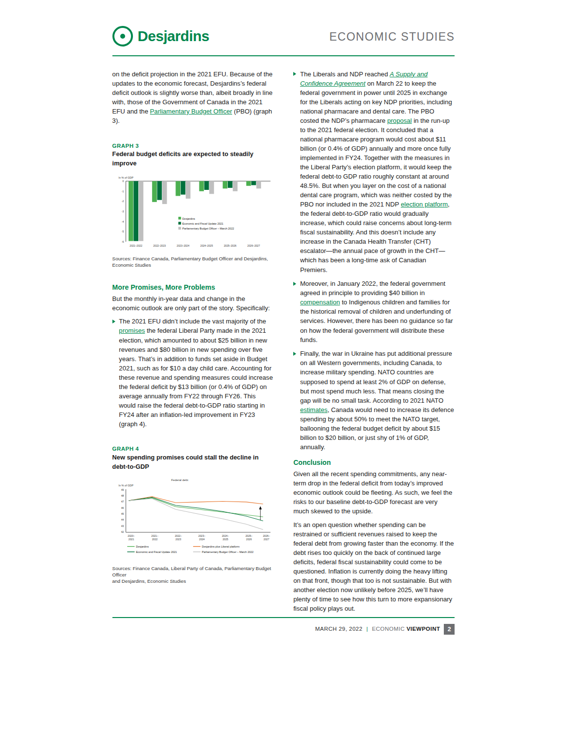Desjardins
Economic Studies
on the deficit projection in the 2021 EFU. Because of the updates to the economic forecast, Desjardins’s federal deficit outlook is slightly worse than, albeit broadly in line with, those of the Government of Canada in the 2021 EFU and the Parliamentary Budget Officer (PBO) (graph 3).
GRAPH 3
Federal budget deficits are expected to steadily improve
In % of GDP 0 -1 -2 -3 -4 -5 -6 2021–2022 2022–2023 2023–2024 2024–2025 2025–2026 2026–2027 Desjardins Economic and Fiscal Update 2021 Parliamentary Budget Officer – March 2022
Sources: Finance Canada, Parliamentary Budget Officer and Desjardins, Economic Studies
More Promises, More Problems
But the monthly in-year data and change in the economic outlook are only part of the story. Specifically:
The 2021 EFU didn’t include the vast majority of the promises the federal Liberal Party made in the 2021 election, which amounted to about $25 billion in new revenues and $80 billion in new spending over five years. That’s in addition to funds set aside in Budget 2021, such as for $10 a day child care. Accounting for these revenue and spending measures could increase the federal deficit by $13 billion (or 0.4% of GDP) on average annually from FY22 through FY26. This would raise the federal debt-to-GDP ratio starting in FY24 after an inflation-led improvement in FY23 (graph 4).
GRAPH 4
New spending promises could stall the decline in debt-to-GDP
Federal debt In % of GDP 49 48 47 46 45 44 43 42 2020–2021 2021–2022 2022–2023 2023–2024 2024–2025 2025–2026 2026–2027 Desjardins Desjardins plus Liberal platform Economic and Fiscal Update 2021 Parliamentary Budget Officer – March 2022
Sources: Finance Canada, Liberal Party of Canada, Parliamentary Budget Officer
and Desjardins, Economic Studies
The Liberals and NDP reached A Supply and Confidence Agreement on March 22 to keep the federal government in power until 2025 in exchange for the Liberals acting on key NDP priorities, including national pharmacare and dental care. The PBO costed the NDP’s pharmacare proposal in the run-up to the 2021 federal election. It concluded that a national pharmacare program would cost about $11 billion (or 0.4% of GDP) annually and more once fully implemented in FY24. Together with the measures in the Liberal Party’s election platform, it would keep the federal debt-to GDP ratio roughly constant at around 48.5%. But when you layer on the cost of a national dental care program, which was neither costed by the PBO nor included in the 2021 NDP election platform, the federal debt-to-GDP ratio would gradually increase, which could raise concerns about long-term fiscal sustainability. And this doesn’t include any increase in the Canada Health Transfer (CHT) escalator—the annual pace of growth in the CHT—which has been a long-time ask of Canadian Premiers.
Moreover, in January 2022, the federal government agreed in principle to providing $40 billion in compensation to Indigenous children and families for the historical removal of children and underfunding of services. However, there has been no guidance so far on how the federal government will distribute these funds.
Finally, the war in Ukraine has put additional pressure on all Western governments, including Canada, to increase military spending. NATO countries are supposed to spend at least 2% of GDP on defense, but most spend much less. That means closing the gap will be no small task. According to 2021 NATO estimates, Canada would need to increase its defence spending by about 50% to meet the NATO target, ballooning the federal budget deficit by about $15 billion to $20 billion, or just shy of 1% of GDP, annually.
Conclusion
Given all the recent spending commitments, any near-term drop in the federal deficit from today’s improved economic outlook could be fleeting. As such, we feel the risks to our baseline debt-to-GDP forecast are very much skewed to the upside.
It’s an open question whether spending can be restrained or sufficient revenues raised to keep the federal debt from growing faster than the economy. If the debt rises too quickly on the back of continued large deficits, federal fiscal sustainability could come to be questioned. Inflation is currently doing the heavy lifting on that front, though that too is not sustainable. But with another election now unlikely before 2025, we’ll have plenty of time to see how this turn to more expansionary fiscal policy plays out.
MARCH 29, 2022 | ECONOMIC VIEWPOINT 2